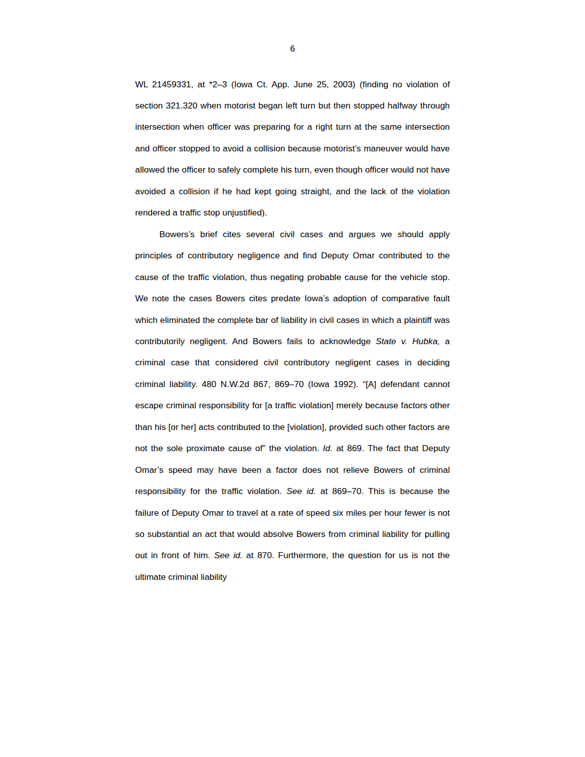6
WL 21459331, at *2–3 (Iowa Ct. App. June 25, 2003) (finding no violation of section 321.320 when motorist began left turn but then stopped halfway through intersection when officer was preparing for a right turn at the same intersection and officer stopped to avoid a collision because motorist’s maneuver would have allowed the officer to safely complete his turn, even though officer would not have avoided a collision if he had kept going straight, and the lack of the violation rendered a traffic stop unjustified).
Bowers’s brief cites several civil cases and argues we should apply principles of contributory negligence and find Deputy Omar contributed to the cause of the traffic violation, thus negating probable cause for the vehicle stop. We note the cases Bowers cites predate Iowa’s adoption of comparative fault which eliminated the complete bar of liability in civil cases in which a plaintiff was contributorily negligent. And Bowers fails to acknowledge State v. Hubka, a criminal case that considered civil contributory negligent cases in deciding criminal liability. 480 N.W.2d 867, 869–70 (Iowa 1992). “[A] defendant cannot escape criminal responsibility for [a traffic violation] merely because factors other than his [or her] acts contributed to the [violation], provided such other factors are not the sole proximate cause of” the violation. Id. at 869. The fact that Deputy Omar’s speed may have been a factor does not relieve Bowers of criminal responsibility for the traffic violation. See id. at 869–70. This is because the failure of Deputy Omar to travel at a rate of speed six miles per hour fewer is not so substantial an act that would absolve Bowers from criminal liability for pulling out in front of him. See id. at 870. Furthermore, the question for us is not the ultimate criminal liability